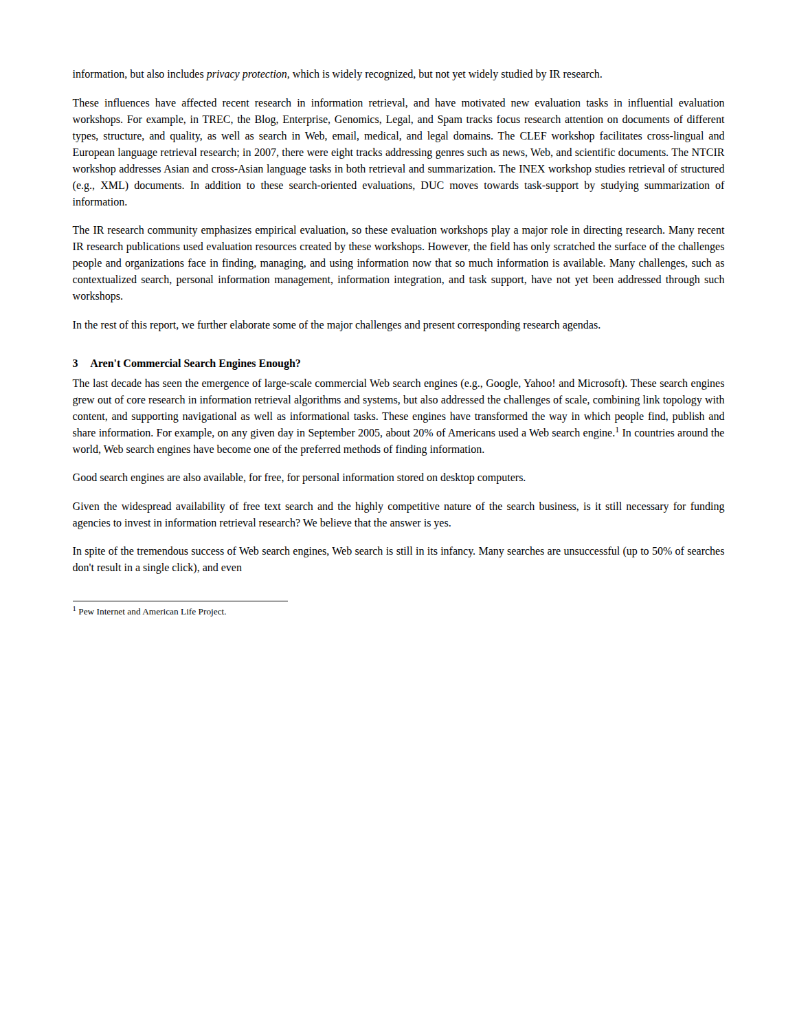information, but also includes privacy protection, which is widely recognized, but not yet widely studied by IR research.
These influences have affected recent research in information retrieval, and have motivated new evaluation tasks in influential evaluation workshops. For example, in TREC, the Blog, Enterprise, Genomics, Legal, and Spam tracks focus research attention on documents of different types, structure, and quality, as well as search in Web, email, medical, and legal domains. The CLEF workshop facilitates cross-lingual and European language retrieval research; in 2007, there were eight tracks addressing genres such as news, Web, and scientific documents. The NTCIR workshop addresses Asian and cross-Asian language tasks in both retrieval and summarization. The INEX workshop studies retrieval of structured (e.g., XML) documents. In addition to these search-oriented evaluations, DUC moves towards task-support by studying summarization of information.
The IR research community emphasizes empirical evaluation, so these evaluation workshops play a major role in directing research. Many recent IR research publications used evaluation resources created by these workshops. However, the field has only scratched the surface of the challenges people and organizations face in finding, managing, and using information now that so much information is available. Many challenges, such as contextualized search, personal information management, information integration, and task support, have not yet been addressed through such workshops.
In the rest of this report, we further elaborate some of the major challenges and present corresponding research agendas.
3 Aren't Commercial Search Engines Enough?
The last decade has seen the emergence of large-scale commercial Web search engines (e.g., Google, Yahoo! and Microsoft). These search engines grew out of core research in information retrieval algorithms and systems, but also addressed the challenges of scale, combining link topology with content, and supporting navigational as well as informational tasks. These engines have transformed the way in which people find, publish and share information. For example, on any given day in September 2005, about 20% of Americans used a Web search engine.1 In countries around the world, Web search engines have become one of the preferred methods of finding information.
Good search engines are also available, for free, for personal information stored on desktop computers.
Given the widespread availability of free text search and the highly competitive nature of the search business, is it still necessary for funding agencies to invest in information retrieval research? We believe that the answer is yes.
In spite of the tremendous success of Web search engines, Web search is still in its infancy. Many searches are unsuccessful (up to 50% of searches don't result in a single click), and even
1 Pew Internet and American Life Project.